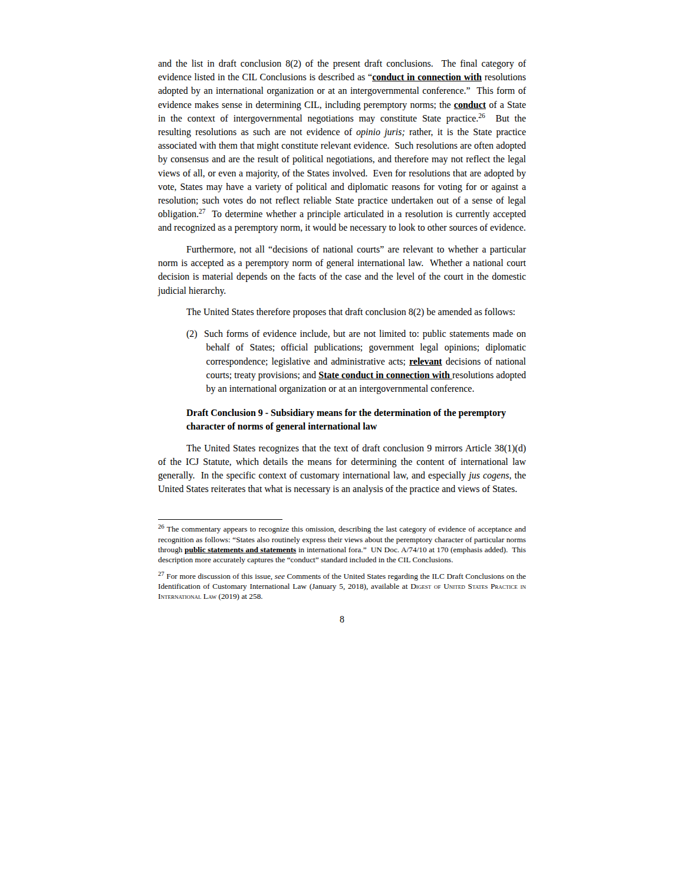and the list in draft conclusion 8(2) of the present draft conclusions. The final category of evidence listed in the CIL Conclusions is described as “conduct in connection with resolutions adopted by an international organization or at an intergovernmental conference.” This form of evidence makes sense in determining CIL, including peremptory norms; the conduct of a State in the context of intergovernmental negotiations may constitute State practice.26 But the resulting resolutions as such are not evidence of opinio juris; rather, it is the State practice associated with them that might constitute relevant evidence. Such resolutions are often adopted by consensus and are the result of political negotiations, and therefore may not reflect the legal views of all, or even a majority, of the States involved. Even for resolutions that are adopted by vote, States may have a variety of political and diplomatic reasons for voting for or against a resolution; such votes do not reflect reliable State practice undertaken out of a sense of legal obligation.27 To determine whether a principle articulated in a resolution is currently accepted and recognized as a peremptory norm, it would be necessary to look to other sources of evidence.
Furthermore, not all “decisions of national courts” are relevant to whether a particular norm is accepted as a peremptory norm of general international law. Whether a national court decision is material depends on the facts of the case and the level of the court in the domestic judicial hierarchy.
The United States therefore proposes that draft conclusion 8(2) be amended as follows:
(2) Such forms of evidence include, but are not limited to: public statements made on behalf of States; official publications; government legal opinions; diplomatic correspondence; legislative and administrative acts; relevant decisions of national courts; treaty provisions; and State conduct in connection with resolutions adopted by an international organization or at an intergovernmental conference.
Draft Conclusion 9 - Subsidiary means for the determination of the peremptory character of norms of general international law
The United States recognizes that the text of draft conclusion 9 mirrors Article 38(1)(d) of the ICJ Statute, which details the means for determining the content of international law generally. In the specific context of customary international law, and especially jus cogens, the United States reiterates that what is necessary is an analysis of the practice and views of States.
26 The commentary appears to recognize this omission, describing the last category of evidence of acceptance and recognition as follows: “States also routinely express their views about the peremptory character of particular norms through public statements and statements in international fora.” UN Doc. A/74/10 at 170 (emphasis added). This description more accurately captures the “conduct” standard included in the CIL Conclusions.
27 For more discussion of this issue, see Comments of the United States regarding the ILC Draft Conclusions on the Identification of Customary International Law (January 5, 2018), available at Digest of United States Practice in International Law (2019) at 258.
8